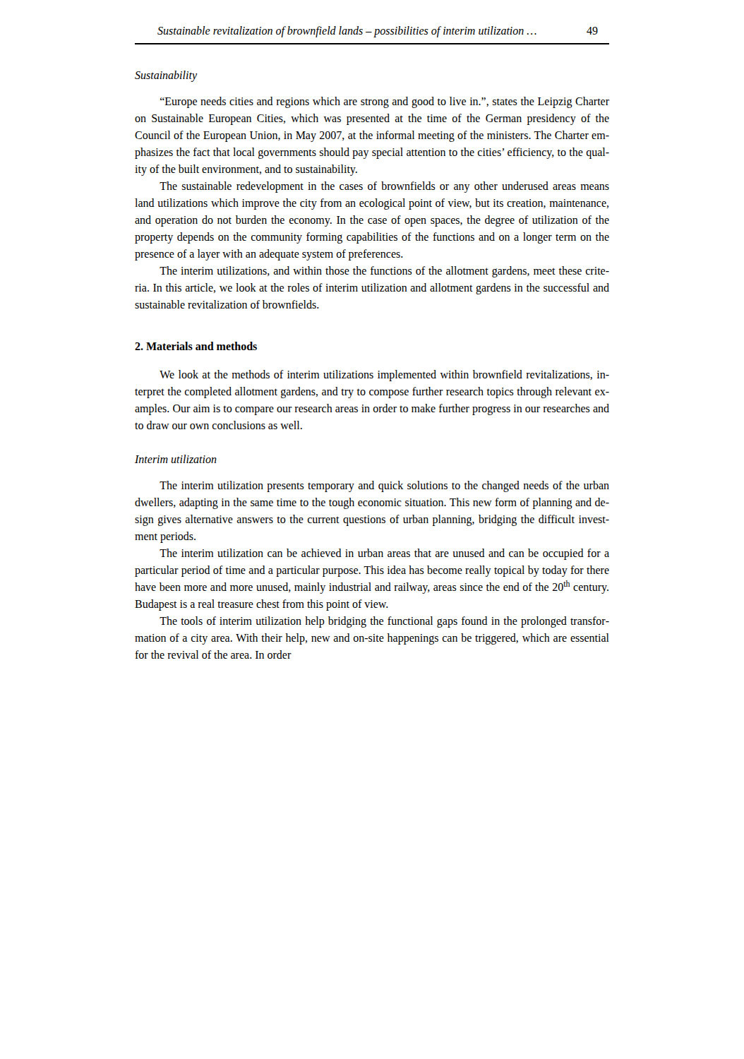Sustainable revitalization of brownfield lands – possibilities of interim utilization … 49
Sustainability
“Europe needs cities and regions which are strong and good to live in.”, states the Leipzig Charter on Sustainable European Cities, which was presented at the time of the German presidency of the Council of the European Union, in May 2007, at the informal meeting of the ministers. The Charter emphasizes the fact that local governments should pay special attention to the cities’ efficiency, to the quality of the built environment, and to sustainability.
The sustainable redevelopment in the cases of brownfields or any other underused areas means land utilizations which improve the city from an ecological point of view, but its creation, maintenance, and operation do not burden the economy. In the case of open spaces, the degree of utilization of the property depends on the community forming capabilities of the functions and on a longer term on the presence of a layer with an adequate system of preferences.
The interim utilizations, and within those the functions of the allotment gardens, meet these criteria. In this article, we look at the roles of interim utilization and allotment gardens in the successful and sustainable revitalization of brownfields.
2. Materials and methods
We look at the methods of interim utilizations implemented within brownfield revitalizations, interpret the completed allotment gardens, and try to compose further research topics through relevant examples. Our aim is to compare our research areas in order to make further progress in our researches and to draw our own conclusions as well.
Interim utilization
The interim utilization presents temporary and quick solutions to the changed needs of the urban dwellers, adapting in the same time to the tough economic situation. This new form of planning and design gives alternative answers to the current questions of urban planning, bridging the difficult investment periods.
The interim utilization can be achieved in urban areas that are unused and can be occupied for a particular period of time and a particular purpose. This idea has become really topical by today for there have been more and more unused, mainly industrial and railway, areas since the end of the 20th century. Budapest is a real treasure chest from this point of view.
The tools of interim utilization help bridging the functional gaps found in the prolonged transformation of a city area. With their help, new and on-site happenings can be triggered, which are essential for the revival of the area. In order